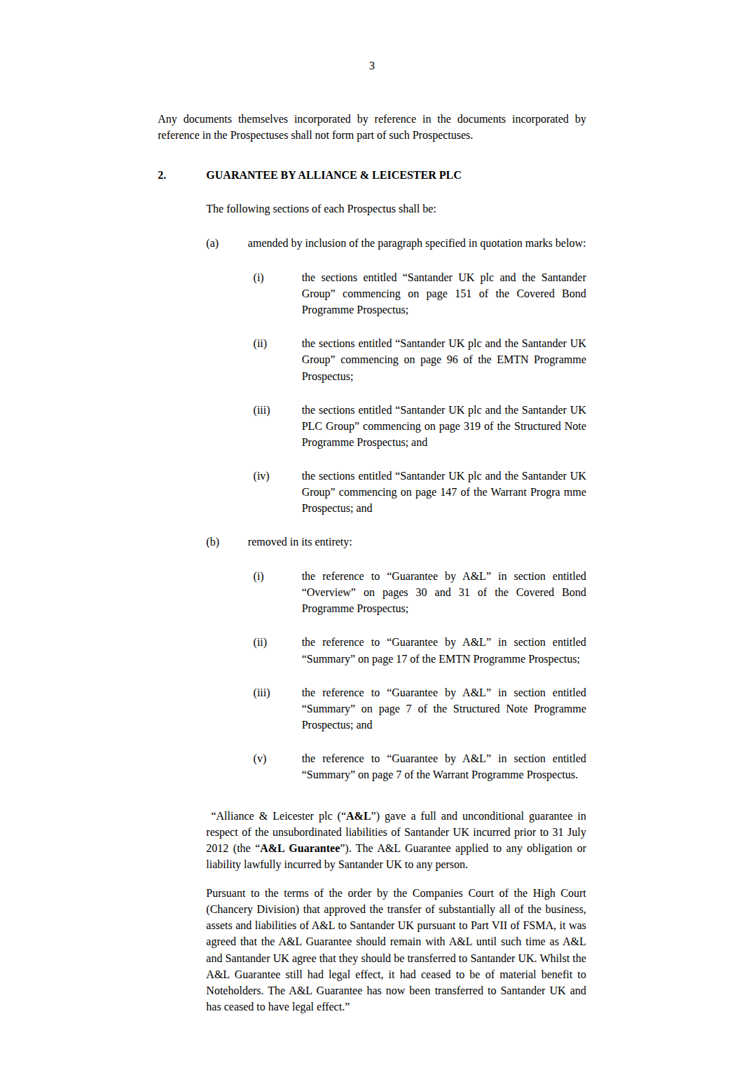3
Any documents themselves incorporated by reference in the documents incorporated by reference in the Prospectuses shall not form part of such Prospectuses.
2. GUARANTEE BY ALLIANCE & LEICESTER PLC
The following sections of each Prospectus shall be:
(a)
amended by inclusion of the paragraph specified in quotation marks below:
(i)
the sections entitled “Santander UK plc and the Santander Group” commencing on page 151 of the Covered Bond Programme Prospectus;
(ii)
the sections entitled “Santander UK plc and the Santander UK Group” commencing on page 96 of the EMTN Programme Prospectus;
(iii)
the sections entitled “Santander UK plc and the Santander UK PLC Group” commencing on page 319 of the Structured Note Programme Prospectus; and
(iv)
the sections entitled “Santander UK plc and the Santander UK Group” commencing on page 147 of the Warrant Progra mme Prospectus; and
(b)
removed in its entirety:
(i)
the reference to “Guarantee by A&L” in section entitled “Overview” on pages 30 and 31 of the Covered Bond Programme Prospectus;
(ii)
the reference to “Guarantee by A&L” in section entitled “Summary” on page 17 of the EMTN Programme Prospectus;
(iii)
the reference to “Guarantee by A&L” in section entitled “Summary” on page 7 of the Structured Note Programme Prospectus; and
(v)
the reference to “Guarantee by A&L” in section entitled “Summary” on page 7 of the Warrant Programme Prospectus.
“Alliance & Leicester plc (“A&L”) gave a full and unconditional guarantee in respect of the unsubordinated liabilities of Santander UK incurred prior to 31 July 2012 (the “A&L Guarantee”). The A&L Guarantee applied to any obligation or liability lawfully incurred by Santander UK to any person.
Pursuant to the terms of the order by the Companies Court of the High Court (Chancery Division) that approved the transfer of substantially all of the business, assets and liabilities of A&L to Santander UK pursuant to Part VII of FSMA, it was agreed that the A&L Guarantee should remain with A&L until such time as A&L and Santander UK agree that they should be transferred to Santander UK. Whilst the A&L Guarantee still had legal effect, it had ceased to be of material benefit to Noteholders. The A&L Guarantee has now been transferred to Santander UK and has ceased to have legal effect.”